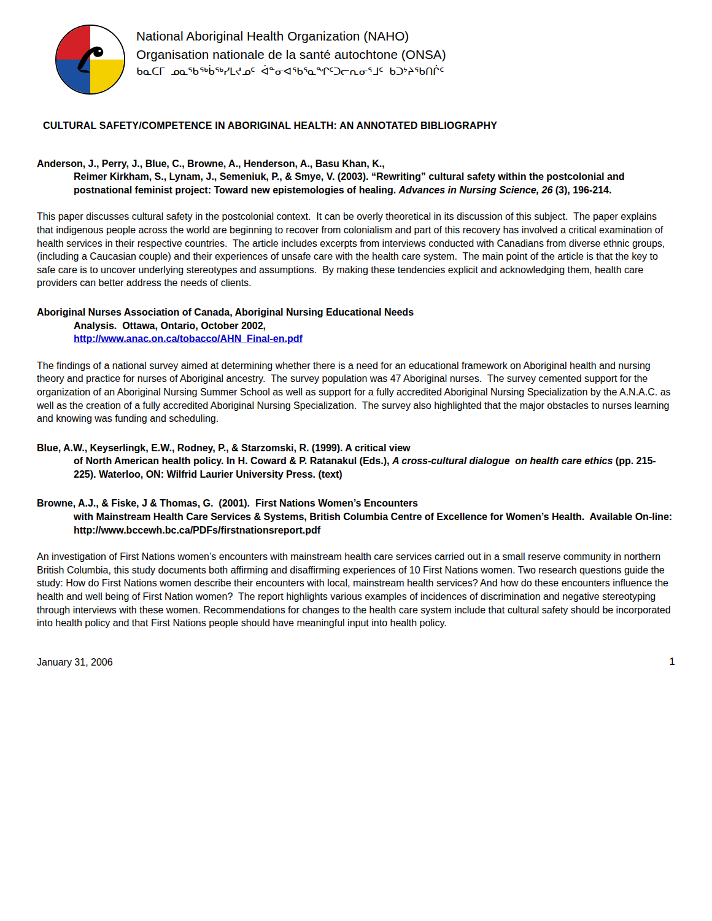National Aboriginal Health Organization (NAHO)
Organisation nationale de la santé autochtone (ONSA)
ᑲᓇᑕᒥ ᓄᓇᖃᖅᑳᖅᓯᒪᔪᓄᑦ ᐋᓐᓂᐊᖃᕐᓇᖏᑦᑐᓕᕆᓂᕐᒧᑦ ᑲᑐᔾᔨᖃᑎᒌᑦ
CULTURAL SAFETY/COMPETENCE IN ABORIGINAL HEALTH: AN ANNOTATED BIBLIOGRAPHY
Anderson, J., Perry, J., Blue, C., Browne, A., Henderson, A., Basu Khan, K., Reimer Kirkham, S., Lynam, J., Semeniuk, P., & Smye, V. (2003). “Rewriting” cultural safety within the postcolonial and postnational feminist project: Toward new epistemologies of healing. Advances in Nursing Science, 26 (3), 196-214.
This paper discusses cultural safety in the postcolonial context. It can be overly theoretical in its discussion of this subject. The paper explains that indigenous people across the world are beginning to recover from colonialism and part of this recovery has involved a critical examination of health services in their respective countries. The article includes excerpts from interviews conducted with Canadians from diverse ethnic groups, (including a Caucasian couple) and their experiences of unsafe care with the health care system. The main point of the article is that the key to safe care is to uncover underlying stereotypes and assumptions. By making these tendencies explicit and acknowledging them, health care providers can better address the needs of clients.
Aboriginal Nurses Association of Canada, Aboriginal Nursing Educational Needs Analysis. Ottawa, Ontario, October 2002,
http://www.anac.on.ca/tobacco/AHN_Final-en.pdf
The findings of a national survey aimed at determining whether there is a need for an educational framework on Aboriginal health and nursing theory and practice for nurses of Aboriginal ancestry. The survey population was 47 Aboriginal nurses. The survey cemented support for the organization of an Aboriginal Nursing Summer School as well as support for a fully accredited Aboriginal Nursing Specialization by the A.N.A.C. as well as the creation of a fully accredited Aboriginal Nursing Specialization. The survey also highlighted that the major obstacles to nurses learning and knowing was funding and scheduling.
Blue, A.W., Keyserlingk, E.W., Rodney, P., & Starzomski, R. (1999). A critical view of North American health policy. In H. Coward & P. Ratanakul (Eds.), A cross-cultural dialogue on health care ethics (pp. 215-225). Waterloo, ON: Wilfrid Laurier University Press. (text)
Browne, A.J., & Fiske, J & Thomas, G. (2001). First Nations Women’s Encounters with Mainstream Health Care Services & Systems, British Columbia Centre of Excellence for Women’s Health. Available On-line:
http://www.bccewh.bc.ca/PDFs/firstnationsreport.pdf
An investigation of First Nations women’s encounters with mainstream health care services carried out in a small reserve community in northern British Columbia, this study documents both affirming and disaffirming experiences of 10 First Nations women. Two research questions guide the study: How do First Nations women describe their encounters with local, mainstream health services? And how do these encounters influence the health and well being of First Nation women? The report highlights various examples of incidences of discrimination and negative stereotyping through interviews with these women. Recommendations for changes to the health care system include that cultural safety should be incorporated into health policy and that First Nations people should have meaningful input into health policy.
January 31, 2006 1